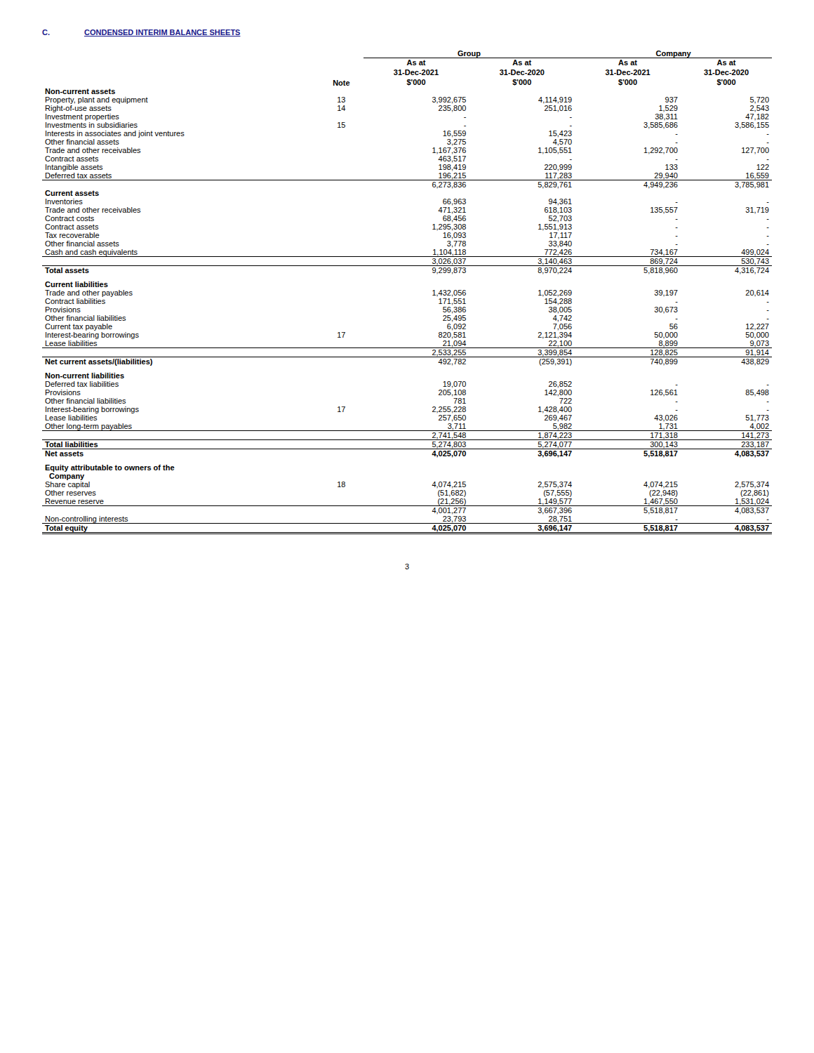C. CONDENSED INTERIM BALANCE SHEETS
| | | Group | Company |
| | | As at 31-Dec-2021 | As at 31-Dec-2020 | As at 31-Dec-2021 | As at 31-Dec-2020 |
| | Note | $'000 | $'000 | $'000 | $'000 |
| Non-current assets | | | | | |
| Property, plant and equipment | 13 | 3,992,675 | 4,114,919 | 937 | 5,720 |
| Right-of-use assets | 14 | 235,800 | 251,016 | 1,529 | 2,543 |
| Investment properties | | - | - | 38,311 | 47,182 |
| Investments in subsidiaries | 15 | - | - | 3,585,686 | 3,586,155 |
| Interests in associates and joint ventures | | 16,559 | 15,423 | - | - |
| Other financial assets | | 3,275 | 4,570 | - | - |
| Trade and other receivables | | 1,167,376 | 1,105,551 | 1,292,700 | 127,700 |
| Contract assets | | 463,517 | - | - | - |
| Intangible assets | | 198,419 | 220,999 | 133 | 122 |
| Deferred tax assets | | 196,215 | 117,283 | 29,940 | 16,559 |
| | | 6,273,836 | 5,829,761 | 4,949,236 | 3,785,981 |
| Current assets | | | | | |
| Inventories | | 66,963 | 94,361 | - | - |
| Trade and other receivables | | 471,321 | 618,103 | 135,557 | 31,719 |
| Contract costs | | 68,456 | 52,703 | - | - |
| Contract assets | | 1,295,308 | 1,551,913 | - | - |
| Tax recoverable | | 16,093 | 17,117 | - | - |
| Other financial assets | | 3,778 | 33,840 | - | - |
| Cash and cash equivalents | | 1,104,118 | 772,426 | 734,167 | 499,024 |
| | | 3,026,037 | 3,140,463 | 869,724 | 530,743 |
| Total assets | | 9,299,873 | 8,970,224 | 5,818,960 | 4,316,724 |
| Current liabilities | | | | | |
| Trade and other payables | | 1,432,056 | 1,052,269 | 39,197 | 20,614 |
| Contract liabilities | | 171,551 | 154,288 | - | - |
| Provisions | | 56,386 | 38,005 | 30,673 | - |
| Other financial liabilities | | 25,495 | 4,742 | - | - |
| Current tax payable | | 6,092 | 7,056 | 56 | 12,227 |
| Interest-bearing borrowings | 17 | 820,581 | 2,121,394 | 50,000 | 50,000 |
| Lease liabilities | | 21,094 | 22,100 | 8,899 | 9,073 |
| | | 2,533,255 | 3,399,854 | 128,825 | 91,914 |
| Net current assets/(liabilities) | | 492,782 | (259,391) | 740,899 | 438,829 |
| Non-current liabilities | | | | | |
| Deferred tax liabilities | | 19,070 | 26,852 | - | - |
| Provisions | | 205,108 | 142,800 | 126,561 | 85,498 |
| Other financial liabilities | | 781 | 722 | - | - |
| Interest-bearing borrowings | 17 | 2,255,228 | 1,428,400 | - | - |
| Lease liabilities | | 257,650 | 269,467 | 43,026 | 51,773 |
| Other long-term payables | | 3,711 | 5,982 | 1,731 | 4,002 |
| | | 2,741,548 | 1,874,223 | 171,318 | 141,273 |
| Total liabilities | | 5,274,803 | 5,274,077 | 300,143 | 233,187 |
| Net assets | | 4,025,070 | 3,696,147 | 5,518,817 | 4,083,537 |
| Equity attributable to owners of the Company | | | | | |
| Share capital | 18 | 4,074,215 | 2,575,374 | 4,074,215 | 2,575,374 |
| Other reserves | | (51,682) | (57,555) | (22,948) | (22,861) |
| Revenue reserve | | (21,256) | 1,149,577 | 1,467,550 | 1,531,024 |
| | | 4,001,277 | 3,667,396 | 5,518,817 | 4,083,537 |
| Non-controlling interests | | 23,793 | 28,751 | - | - |
| Total equity | | 4,025,070 | 3,696,147 | 5,518,817 | 4,083,537 |
3